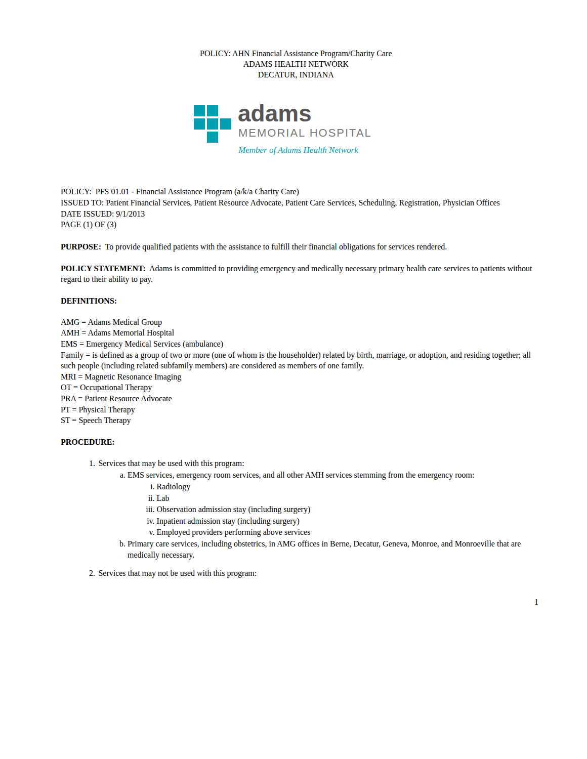POLICY: AHN Financial Assistance Program/Charity Care
ADAMS HEALTH NETWORK
DECATUR, INDIANA
POLICY: PFS 01.01 - Financial Assistance Program (a/k/a Charity Care)
ISSUED TO: Patient Financial Services, Patient Resource Advocate, Patient Care Services, Scheduling, Registration, Physician Offices
DATE ISSUED: 9/1/2013
PAGE (1) OF (3)
PURPOSE: To provide qualified patients with the assistance to fulfill their financial obligations for services rendered.
POLICY STATEMENT: Adams is committed to providing emergency and medically necessary primary health care services to patients without regard to their ability to pay.
DEFINITIONS:
AMG = Adams Medical Group
AMH = Adams Memorial Hospital
EMS = Emergency Medical Services (ambulance)
Family = is defined as a group of two or more (one of whom is the householder) related by birth, marriage, or adoption, and residing together; all such people (including related subfamily members) are considered as members of one family.
MRI = Magnetic Resonance Imaging
OT = Occupational Therapy
PRA = Patient Resource Advocate
PT = Physical Therapy
ST = Speech Therapy
PROCEDURE:
Services that may be used with this program:
EMS services, emergency room services, and all other AMH services stemming from the emergency room:
Radiology
Lab
Observation admission stay (including surgery)
Inpatient admission stay (including surgery)
Employed providers performing above services
Primary care services, including obstetrics, in AMG offices in Berne, Decatur, Geneva, Monroe, and Monroeville that are medically necessary.
Services that may not be used with this program:
1